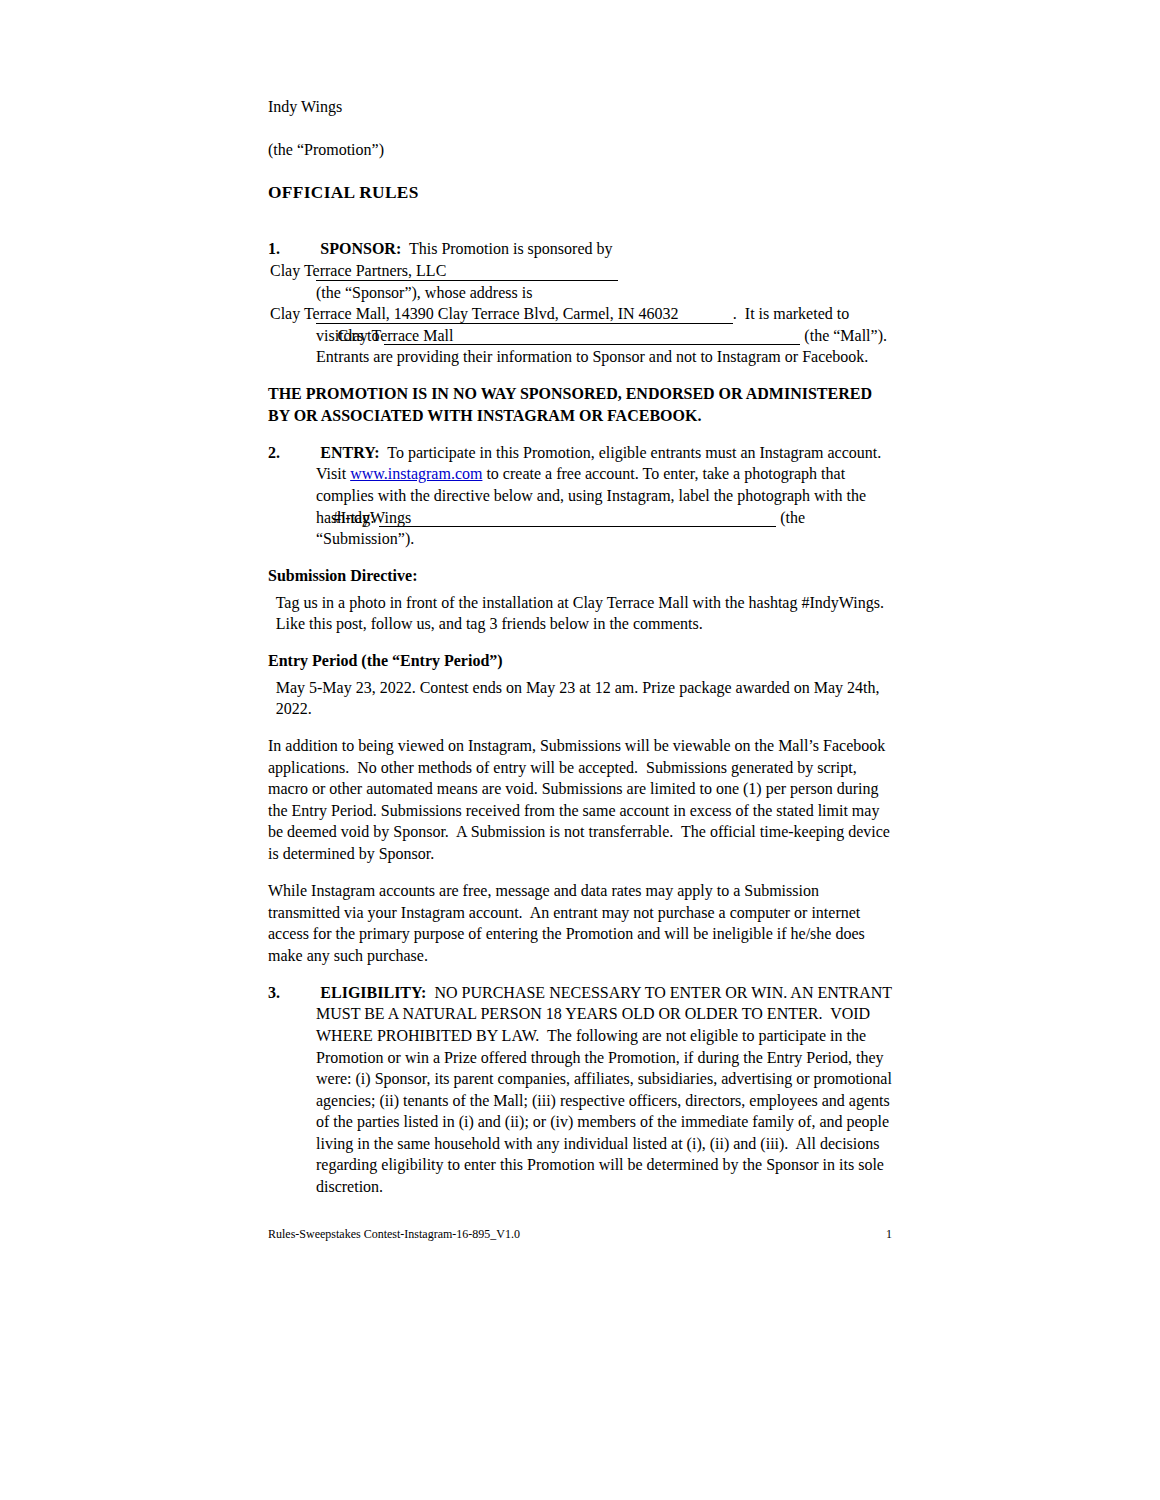Indy Wings
(the “Promotion”)
OFFICIAL RULES
1. SPONSOR: This Promotion is sponsored by Clay Terrace Partners, LLC
(the “Sponsor”), whose address is Clay Terrace Mall, 14390 Clay Terrace Blvd, Carmel, IN 46032. It is marketed to visitors to Clay Terrace Mall (the “Mall”). Entrants are providing their information to Sponsor and not to Instagram or Facebook.
THE PROMOTION IS IN NO WAY SPONSORED, ENDORSED OR ADMINISTERED BY OR ASSOCIATED WITH INSTAGRAM OR FACEBOOK.
2. ENTRY: To participate in this Promotion, eligible entrants must an Instagram account. Visit www.instagram.com to create a free account. To enter, take a photograph that complies with the directive below and, using Instagram, label the photograph with the hash-tag: #IndyWings (the “Submission”).
Submission Directive:
Tag us in a photo in front of the installation at Clay Terrace Mall with the hashtag #IndyWings. Like this post, follow us, and tag 3 friends below in the comments.
Entry Period (the “Entry Period”)
May 5-May 23, 2022. Contest ends on May 23 at 12 am. Prize package awarded on May 24th, 2022.
In addition to being viewed on Instagram, Submissions will be viewable on the Mall’s Facebook applications. No other methods of entry will be accepted. Submissions generated by script, macro or other automated means are void. Submissions are limited to one (1) per person during the Entry Period. Submissions received from the same account in excess of the stated limit may be deemed void by Sponsor. A Submission is not transferrable. The official time-keeping device is determined by Sponsor.
While Instagram accounts are free, message and data rates may apply to a Submission transmitted via your Instagram account. An entrant may not purchase a computer or internet access for the primary purpose of entering the Promotion and will be ineligible if he/she does make any such purchase.
3. ELIGIBILITY: NO PURCHASE NECESSARY TO ENTER OR WIN. AN ENTRANT MUST BE A NATURAL PERSON 18 YEARS OLD OR OLDER TO ENTER. VOID WHERE PROHIBITED BY LAW. The following are not eligible to participate in the Promotion or win a Prize offered through the Promotion, if during the Entry Period, they were: (i) Sponsor, its parent companies, affiliates, subsidiaries, advertising or promotional agencies; (ii) tenants of the Mall; (iii) respective officers, directors, employees and agents of the parties listed in (i) and (ii); or (iv) members of the immediate family of, and people living in the same household with any individual listed at (i), (ii) and (iii). All decisions regarding eligibility to enter this Promotion will be determined by the Sponsor in its sole discretion.
Rules-Sweepstakes Contest-Instagram-16-895_V1.0 1